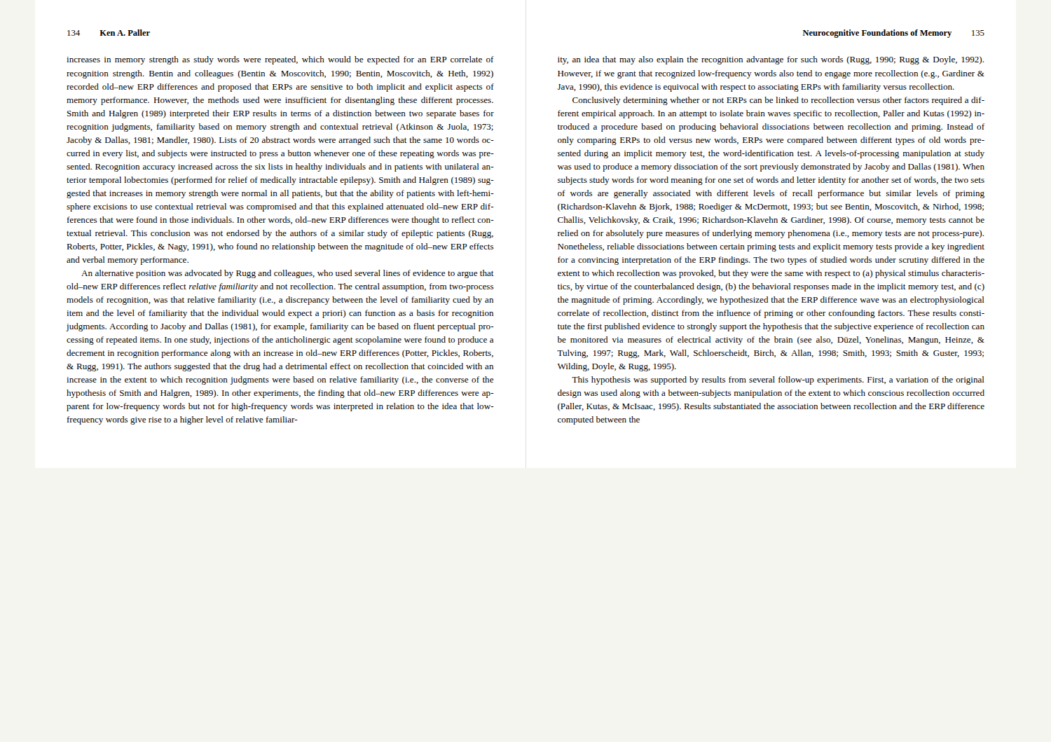134 Ken A. Paller
increases in memory strength as study words were repeated, which would be expected for an ERP correlate of recognition strength. Bentin and colleagues (Bentin & Moscovitch, 1990; Bentin, Moscovitch, & Heth, 1992) recorded old–new ERP differences and proposed that ERPs are sensitive to both implicit and explicit aspects of memory performance. However, the methods used were insufficient for disentangling these different processes. Smith and Halgren (1989) interpreted their ERP results in terms of a distinction between two separate bases for recognition judgments, familiarity based on memory strength and contextual retrieval (Atkinson & Juola, 1973; Jacoby & Dallas, 1981; Mandler, 1980). Lists of 20 abstract words were arranged such that the same 10 words occurred in every list, and subjects were instructed to press a button whenever one of these repeating words was presented. Recognition accuracy increased across the six lists in healthy individuals and in patients with unilateral anterior temporal lobectomies (performed for relief of medically intractable epilepsy). Smith and Halgren (1989) suggested that increases in memory strength were normal in all patients, but that the ability of patients with left-hemisphere excisions to use contextual retrieval was compromised and that this explained attenuated old–new ERP differences that were found in those individuals. In other words, old–new ERP differences were thought to reflect contextual retrieval. This conclusion was not endorsed by the authors of a similar study of epileptic patients (Rugg, Roberts, Potter, Pickles, & Nagy, 1991), who found no relationship between the magnitude of old–new ERP effects and verbal memory performance.
An alternative position was advocated by Rugg and colleagues, who used several lines of evidence to argue that old–new ERP differences reflect relative familiarity and not recollection. The central assumption, from two-process models of recognition, was that relative familiarity (i.e., a discrepancy between the level of familiarity cued by an item and the level of familiarity that the individual would expect a priori) can function as a basis for recognition judgments. According to Jacoby and Dallas (1981), for example, familiarity can be based on fluent perceptual processing of repeated items. In one study, injections of the anticholinergic agent scopolamine were found to produce a decrement in recognition performance along with an increase in old–new ERP differences (Potter, Pickles, Roberts, & Rugg, 1991). The authors suggested that the drug had a detrimental effect on recollection that coincided with an increase in the extent to which recognition judgments were based on relative familiarity (i.e., the converse of the hypothesis of Smith and Halgren, 1989). In other experiments, the finding that old–new ERP differences were apparent for low-frequency words but not for high-frequency words was interpreted in relation to the idea that low-frequency words give rise to a higher level of relative familiar-
Neurocognitive Foundations of Memory 135
ity, an idea that may also explain the recognition advantage for such words (Rugg, 1990; Rugg & Doyle, 1992). However, if we grant that recognized low-frequency words also tend to engage more recollection (e.g., Gardiner & Java, 1990), this evidence is equivocal with respect to associating ERPs with familiarity versus recollection.
Conclusively determining whether or not ERPs can be linked to recollection versus other factors required a different empirical approach. In an attempt to isolate brain waves specific to recollection, Paller and Kutas (1992) introduced a procedure based on producing behavioral dissociations between recollection and priming. Instead of only comparing ERPs to old versus new words, ERPs were compared between different types of old words presented during an implicit memory test, the word-identification test. A levels-of-processing manipulation at study was used to produce a memory dissociation of the sort previously demonstrated by Jacoby and Dallas (1981). When subjects study words for word meaning for one set of words and letter identity for another set of words, the two sets of words are generally associated with different levels of recall performance but similar levels of priming (Richardson-Klavehn & Bjork, 1988; Roediger & McDermott, 1993; but see Bentin, Moscovitch, & Nirhod, 1998; Challis, Velichkovsky, & Craik, 1996; Richardson-Klavehn & Gardiner, 1998). Of course, memory tests cannot be relied on for absolutely pure measures of underlying memory phenomena (i.e., memory tests are not process-pure). Nonetheless, reliable dissociations between certain priming tests and explicit memory tests provide a key ingredient for a convincing interpretation of the ERP findings. The two types of studied words under scrutiny differed in the extent to which recollection was provoked, but they were the same with respect to (a) physical stimulus characteristics, by virtue of the counterbalanced design, (b) the behavioral responses made in the implicit memory test, and (c) the magnitude of priming. Accordingly, we hypothesized that the ERP difference wave was an electrophysiological correlate of recollection, distinct from the influence of priming or other confounding factors. These results constitute the first published evidence to strongly support the hypothesis that the subjective experience of recollection can be monitored via measures of electrical activity of the brain (see also, Düzel, Yonelinas, Mangun, Heinze, & Tulving, 1997; Rugg, Mark, Wall, Schloerscheidt, Birch, & Allan, 1998; Smith, 1993; Smith & Guster, 1993; Wilding, Doyle, & Rugg, 1995).
This hypothesis was supported by results from several follow-up experiments. First, a variation of the original design was used along with a between-subjects manipulation of the extent to which conscious recollection occurred (Paller, Kutas, & McIsaac, 1995). Results substantiated the association between recollection and the ERP difference computed between the